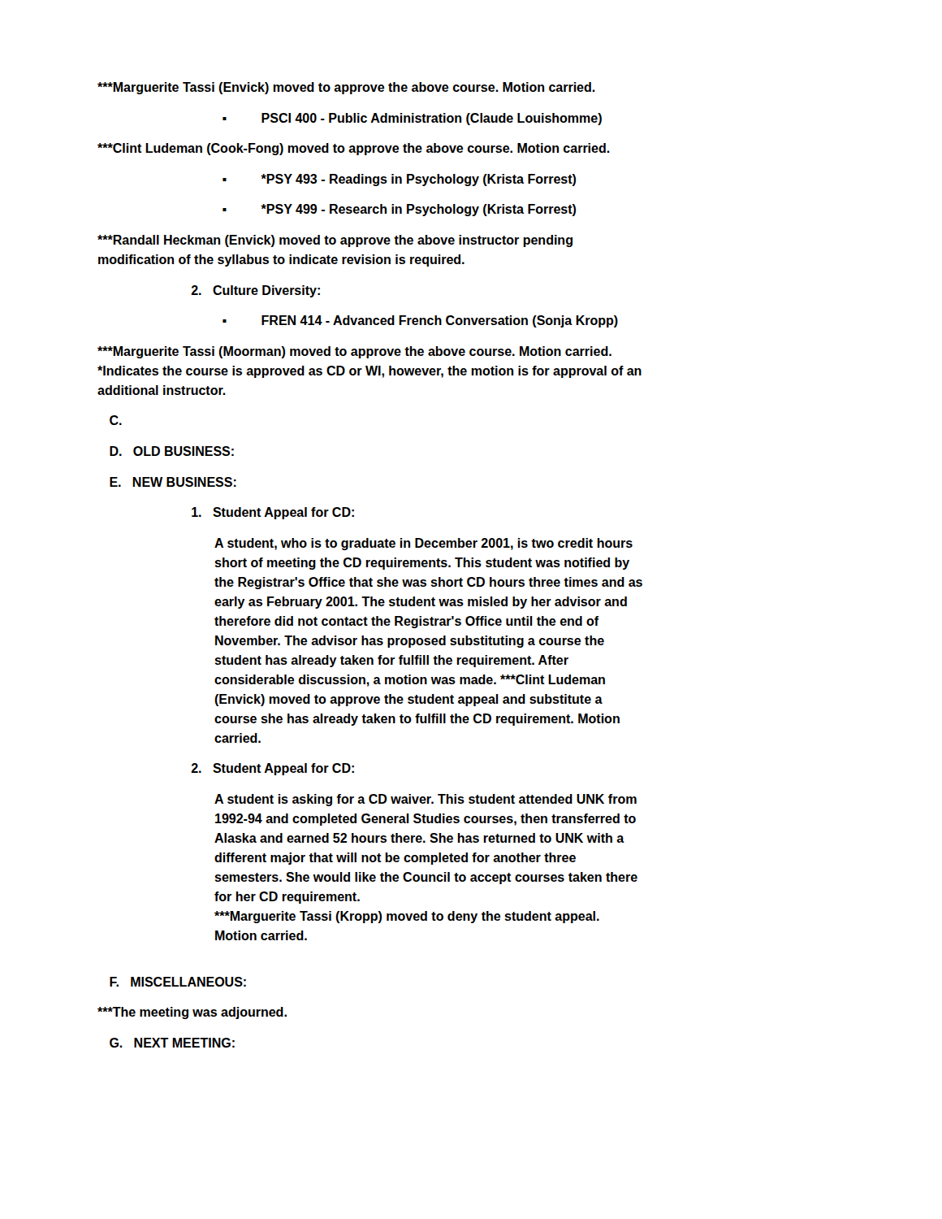***Marguerite Tassi (Envick) moved to approve the above course. Motion carried.
PSCI 400 - Public Administration (Claude Louishomme)
***Clint Ludeman (Cook-Fong) moved to approve the above course. Motion carried.
*PSY 493 - Readings in Psychology (Krista Forrest)
*PSY 499 - Research in Psychology (Krista Forrest)
***Randall Heckman (Envick) moved to approve the above instructor pending modification of the syllabus to indicate revision is required.
2. Culture Diversity:
FREN 414 - Advanced French Conversation (Sonja Kropp)
***Marguerite Tassi (Moorman) moved to approve the above course. Motion carried.
*Indicates the course is approved as CD or WI, however, the motion is for approval of an additional instructor.
C.
D. OLD BUSINESS:
E. NEW BUSINESS:
1. Student Appeal for CD:
A student, who is to graduate in December 2001, is two credit hours short of meeting the CD requirements. This student was notified by the Registrar's Office that she was short CD hours three times and as early as February 2001. The student was misled by her advisor and therefore did not contact the Registrar's Office until the end of November. The advisor has proposed substituting a course the student has already taken for fulfill the requirement. After considerable discussion, a motion was made. ***Clint Ludeman (Envick) moved to approve the student appeal and substitute a course she has already taken to fulfill the CD requirement. Motion carried.
2. Student Appeal for CD:
A student is asking for a CD waiver. This student attended UNK from 1992-94 and completed General Studies courses, then transferred to Alaska and earned 52 hours there. She has returned to UNK with a different major that will not be completed for another three semesters. She would like the Council to accept courses taken there for her CD requirement.
***Marguerite Tassi (Kropp) moved to deny the student appeal. Motion carried.
F. MISCELLANEOUS:
***The meeting was adjourned.
G. NEXT MEETING: